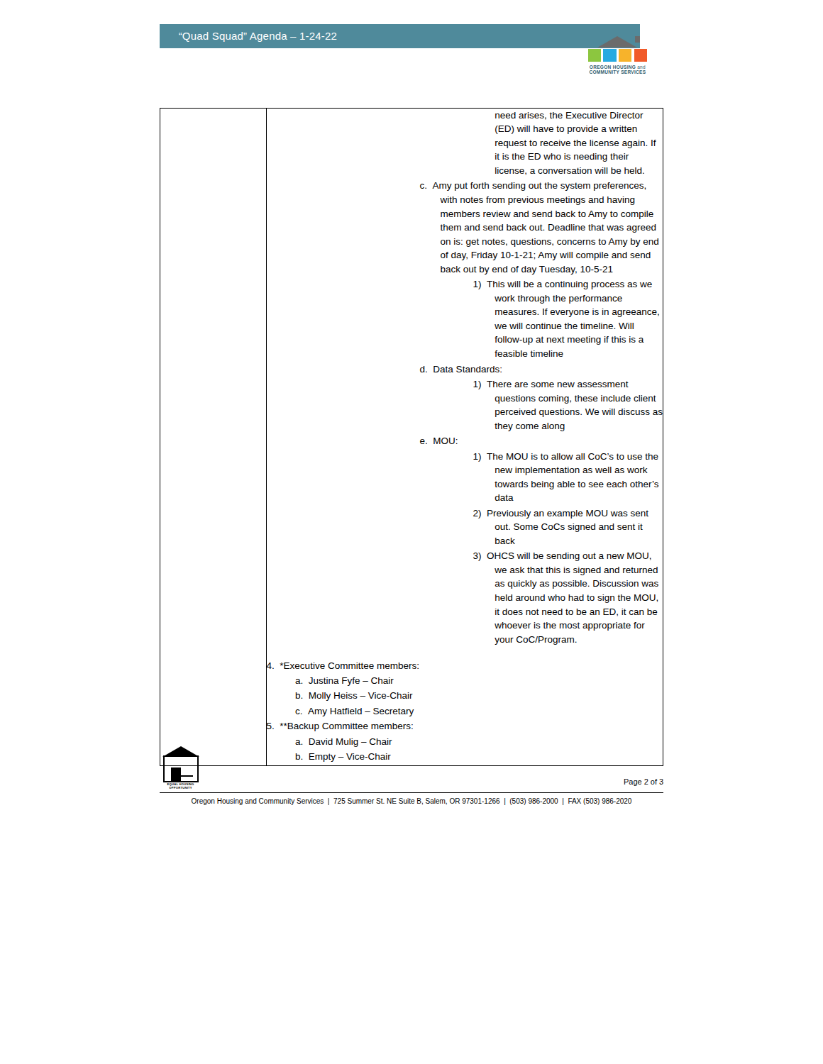“Quad Squad” Agenda – 1-24-22
OREGON HOUSING and
COMMUNITY SERVICES
| | need arises, the Executive Director (ED) will have to provide a written request to receive the license again. If it is the ED who is needing their license, a conversation will be held. c. Amy put forth sending out the system preferences, with notes from previous meetings and having members review and send back to Amy to compile them and send back out. Deadline that was agreed on is: get notes, questions, concerns to Amy by end of day, Friday 10-1-21; Amy will compile and send back out by end of day Tuesday, 10-5-21 1) This will be a continuing process as we work through the performance measures. If everyone is in agreeance, we will continue the timeline. Will follow-up at next meeting if this is a feasible timeline d. Data Standards: 1) There are some new assessment questions coming, these include client perceived questions. We will discuss as they come along e. MOU: 1) The MOU is to allow all CoC’s to use the new implementation as well as work towards being able to see each other’s data 2) Previously an example MOU was sent out. Some CoCs signed and sent it back 3) OHCS will be sending out a new MOU, we ask that this is signed and returned as quickly as possible. Discussion was held around who had to sign the MOU, it does not need to be an ED, it can be whoever is the most appropriate for your CoC/Program. 4. *Executive Committee members: a. Justina Fyfe – Chair b. Molly Heiss – Vice-Chair c. Amy Hatfield – Secretary 5. **Backup Committee members: a. David Mulig – Chair b. Empty – Vice-Chair |
EQUAL HOUSING
OPPORTUNITY
Page 2 of 3
Oregon Housing and Community Services | 725 Summer St. NE Suite B, Salem, OR 97301-1266 | (503) 986-2000 | FAX (503) 986-2020